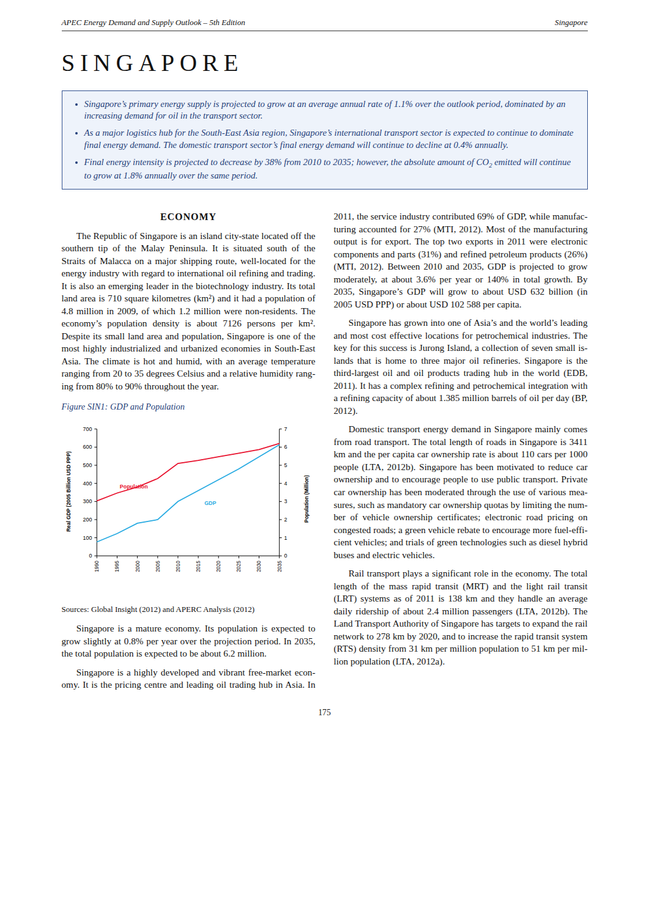APEC Energy Demand and Supply Outlook – 5th Edition Singapore
SINGAPORE
Singapore’s primary energy supply is projected to grow at an average annual rate of 1.1% over the outlook period, dominated by an increasing demand for oil in the transport sector.
As a major logistics hub for the South-East Asia region, Singapore’s international transport sector is expected to continue to dominate final energy demand. The domestic transport sector’s final energy demand will continue to decline at 0.4% annually.
Final energy intensity is projected to decrease by 38% from 2010 to 2035; however, the absolute amount of CO2 emitted will continue to grow at 1.8% annually over the same period.
Economy
The Republic of Singapore is an island city-state located off the southern tip of the Malay Peninsula. It is situated south of the Straits of Malacca on a major shipping route, well-located for the energy industry with regard to international oil refining and trading. It is also an emerging leader in the biotechnology industry. Its total land area is 710 square kilometres (km²) and it had a population of 4.8 million in 2009, of which 1.2 million were non-residents. The economy’s population density is about 7126 persons per km². Despite its small land area and population, Singapore is one of the most highly industrialized and urbanized economies in South-East Asia. The climate is hot and humid, with an average temperature ranging from 20 to 35 degrees Celsius and a relative humidity ranging from 80% to 90% throughout the year.
Figure SIN1: GDP and Population
Real GDP (2005 Billion USD PPP) Population (Million) 0 100 200 300 400 500 600 700 0 1 2 3 4 5 6 7 1990 1995 2000 2005 2010 2015 2020 2025 2030 2035 Population GDP
Sources: Global Insight (2012) and APERC Analysis (2012)
Singapore is a mature economy. Its population is expected to grow slightly at 0.8% per year over the projection period. In 2035, the total population is expected to be about 6.2 million.
Singapore is a highly developed and vibrant free-market economy. It is the pricing centre and leading oil trading hub in Asia. In 2011, the service industry contributed 69% of GDP, while manufacturing accounted for 27% (MTI, 2012). Most of the manufacturing output is for export. The top two exports in 2011 were electronic components and parts (31%) and refined petroleum products (26%) (MTI, 2012). Between 2010 and 2035, GDP is projected to grow moderately, at about 3.6% per year or 140% in total growth. By 2035, Singapore’s GDP will grow to about USD 632 billion (in 2005 USD PPP) or about USD 102 588 per capita.
Singapore has grown into one of Asia’s and the world’s leading and most cost effective locations for petrochemical industries. The key for this success is Jurong Island, a collection of seven small islands that is home to three major oil refineries. Singapore is the third-largest oil and oil products trading hub in the world (EDB, 2011). It has a complex refining and petrochemical integration with a refining capacity of about 1.385 million barrels of oil per day (BP, 2012).
Domestic transport energy demand in Singapore mainly comes from road transport. The total length of roads in Singapore is 3411 km and the per capita car ownership rate is about 110 cars per 1000 people (LTA, 2012b). Singapore has been motivated to reduce car ownership and to encourage people to use public transport. Private car ownership has been moderated through the use of various measures, such as mandatory car ownership quotas by limiting the number of vehicle ownership certificates; electronic road pricing on congested roads; a green vehicle rebate to encourage more fuel-efficient vehicles; and trials of green technologies such as diesel hybrid buses and electric vehicles.
Rail transport plays a significant role in the economy. The total length of the mass rapid transit (MRT) and the light rail transit (LRT) systems as of 2011 is 138 km and they handle an average daily ridership of about 2.4 million passengers (LTA, 2012b). The Land Transport Authority of Singapore has targets to expand the rail network to 278 km by 2020, and to increase the rapid transit system (RTS) density from 31 km per million population to 51 km per million population (LTA, 2012a).
175